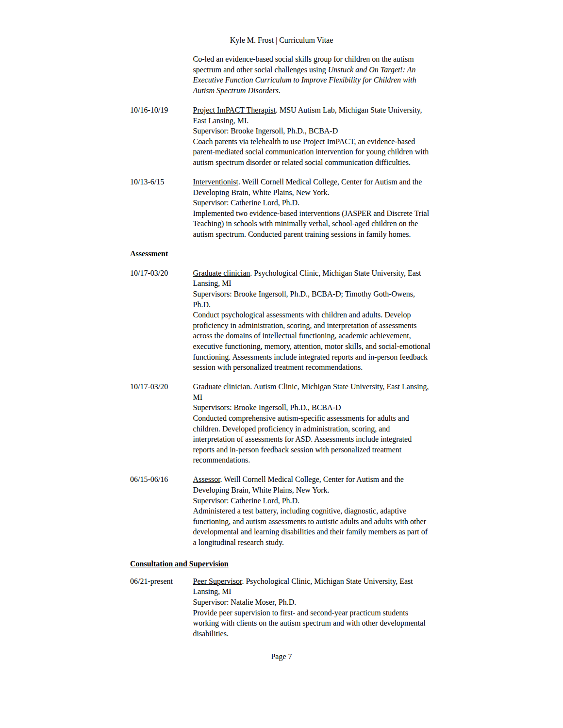Kyle M. Frost | Curriculum Vitae
Co-led an evidence-based social skills group for children on the autism spectrum and other social challenges using Unstuck and On Target!: An Executive Function Curriculum to Improve Flexibility for Children with Autism Spectrum Disorders.
10/16-10/19
Project ImPACT Therapist. MSU Autism Lab, Michigan State University, East Lansing, MI.
Supervisor: Brooke Ingersoll, Ph.D., BCBA-D
Coach parents via telehealth to use Project ImPACT, an evidence-based parent-mediated social communication intervention for young children with autism spectrum disorder or related social communication difficulties.
10/13-6/15
Interventionist. Weill Cornell Medical College, Center for Autism and the Developing Brain, White Plains, New York.
Supervisor: Catherine Lord, Ph.D.
Implemented two evidence-based interventions (JASPER and Discrete Trial Teaching) in schools with minimally verbal, school-aged children on the autism spectrum. Conducted parent training sessions in family homes.
Assessment
10/17-03/20
Graduate clinician. Psychological Clinic, Michigan State University, East Lansing, MI
Supervisors: Brooke Ingersoll, Ph.D., BCBA-D; Timothy Goth-Owens, Ph.D.
Conduct psychological assessments with children and adults. Develop proficiency in administration, scoring, and interpretation of assessments across the domains of intellectual functioning, academic achievement, executive functioning, memory, attention, motor skills, and social-emotional functioning. Assessments include integrated reports and in-person feedback session with personalized treatment recommendations.
10/17-03/20
Graduate clinician. Autism Clinic, Michigan State University, East Lansing, MI
Supervisors: Brooke Ingersoll, Ph.D., BCBA-D
Conducted comprehensive autism-specific assessments for adults and children. Developed proficiency in administration, scoring, and interpretation of assessments for ASD. Assessments include integrated reports and in-person feedback session with personalized treatment recommendations.
06/15-06/16
Assessor. Weill Cornell Medical College, Center for Autism and the Developing Brain, White Plains, New York.
Supervisor: Catherine Lord, Ph.D.
Administered a test battery, including cognitive, diagnostic, adaptive functioning, and autism assessments to autistic adults and adults with other developmental and learning disabilities and their family members as part of a longitudinal research study.
Consultation and Supervision
06/21-present
Peer Supervisor. Psychological Clinic, Michigan State University, East Lansing, MI
Supervisor: Natalie Moser, Ph.D.
Provide peer supervision to first- and second-year practicum students working with clients on the autism spectrum and with other developmental disabilities.
Page 7